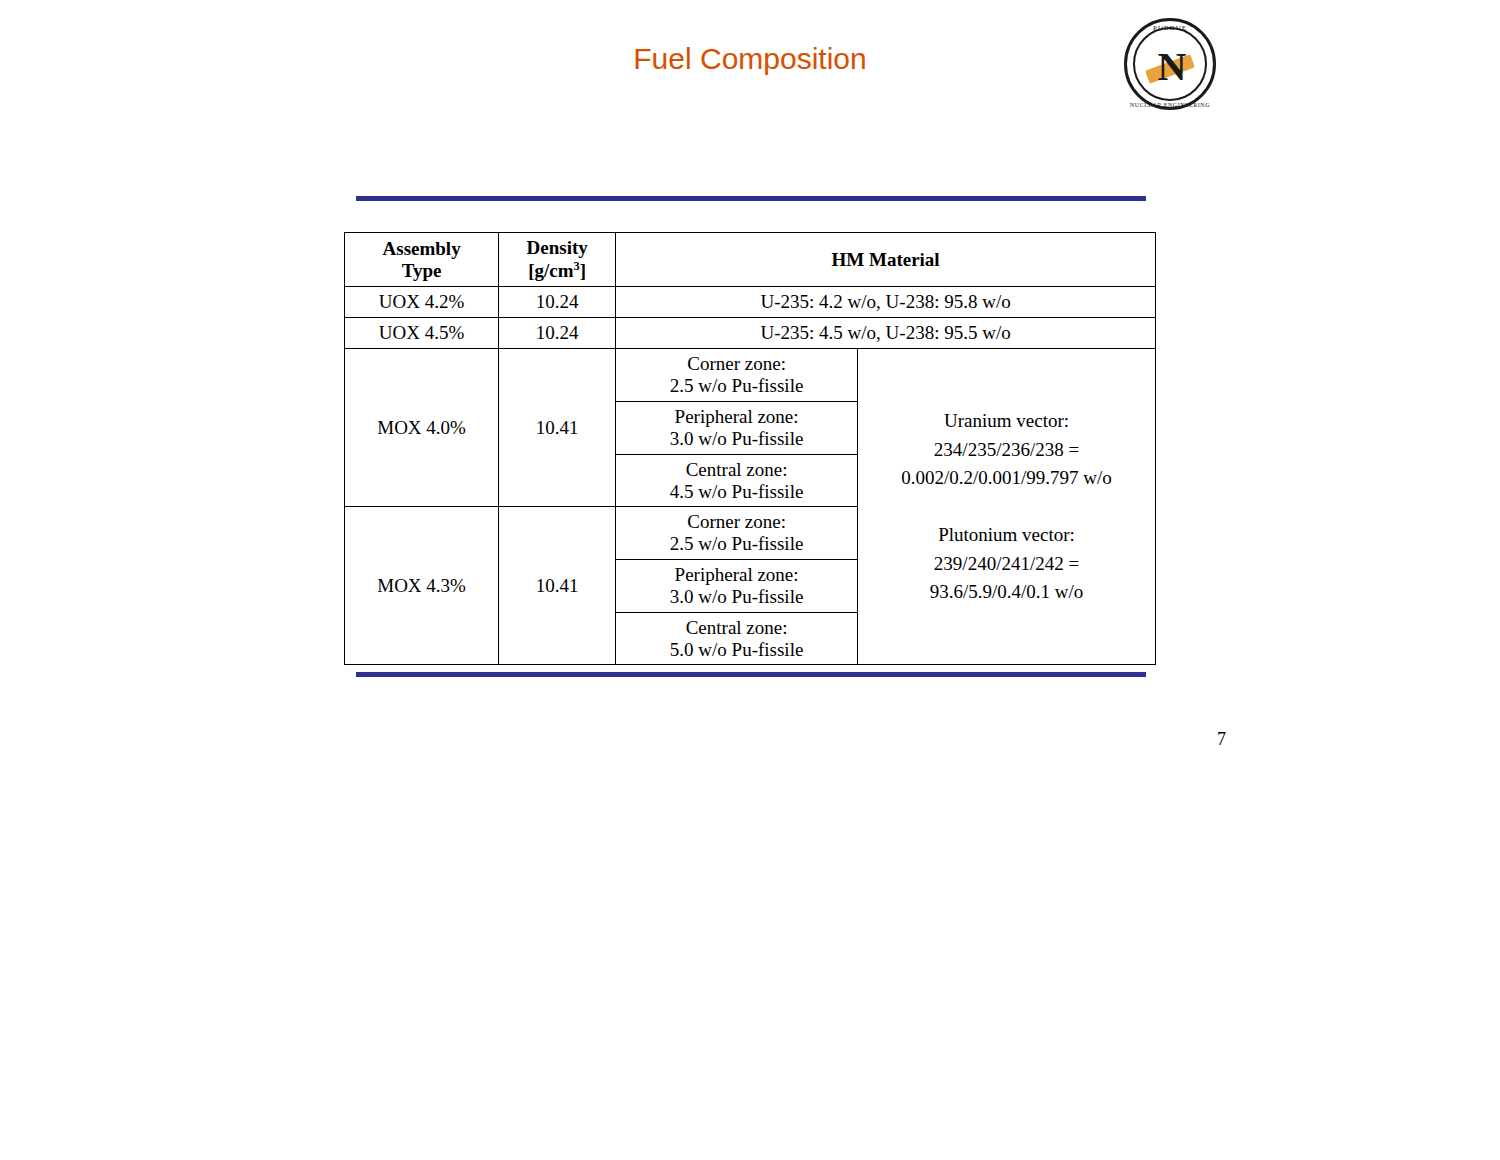Fuel Composition
N
PURDUE
NUCLEAR ENGINEERING
| Assembly Type | Density [g/cm 3 ] | HM Material |
| --- | --- | --- |
| UOX 4.2% | 10.24 | U-235: 4.2 w/o, U-238: 95.8 w/o |
| UOX 4.5% | 10.24 | U-235: 4.5 w/o, U-238: 95.5 w/o |
| MOX 4.0% | 10.41 | Corner zone: 2.5 w/o Pu-fissile | Uranium vector: 234/235/236/238 = 0.002/0.2/0.001/99.797 w/o Plutonium vector: 239/240/241/242 = 93.6/5.9/0.4/0.1 w/o |
| Peripheral zone: 3.0 w/o Pu-fissile |
| Central zone: 4.5 w/o Pu-fissile |
| MOX 4.3% | 10.41 | Corner zone: 2.5 w/o Pu-fissile |
| Peripheral zone: 3.0 w/o Pu-fissile |
| Central zone: 5.0 w/o Pu-fissile |
7